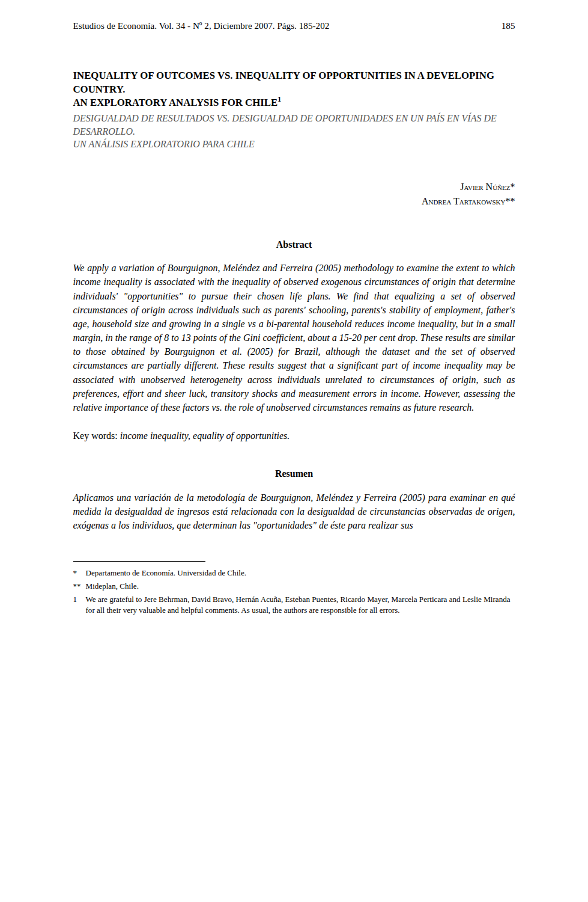Estudios de Economía. Vol. 34 - Nº 2, Diciembre 2007. Págs. 185-202 185
Inequality of Outcomes vs. Inequality of Opportunities in a Developing Country.
An Exploratory Analysis for Chile1
Desigualdad de resultados vs. desigualdad de oportunidades en un país en vías de desarrollo.
Un análisis exploratorio para Chile
Javier Núñez*
Andrea Tartakowsky**
Abstract
We apply a variation of Bourguignon, Meléndez and Ferreira (2005) methodology to examine the extent to which income inequality is associated with the inequality of observed exogenous circumstances of origin that determine individuals' "opportunities" to pursue their chosen life plans. We find that equalizing a set of observed circumstances of origin across individuals such as parents' schooling, parents's stability of employment, father's age, household size and growing in a single vs a bi-parental household reduces income inequality, but in a small margin, in the range of 8 to 13 points of the Gini coefficient, about a 15-20 per cent drop. These results are similar to those obtained by Bourguignon et al. (2005) for Brazil, although the dataset and the set of observed circumstances are partially different. These results suggest that a significant part of income inequality may be associated with unobserved heterogeneity across individuals unrelated to circumstances of origin, such as preferences, effort and sheer luck, transitory shocks and measurement errors in income. However, assessing the relative importance of these factors vs. the role of unobserved circumstances remains as future research.
Key words: income inequality, equality of opportunities.
Resumen
Aplicamos una variación de la metodología de Bourguignon, Meléndez y Ferreira (2005) para examinar en qué medida la desigualdad de ingresos está relacionada con la desigualdad de circunstancias observadas de origen, exógenas a los individuos, que determinan las "oportunidades" de éste para realizar sus
*Departamento de Economía. Universidad de Chile.
**Mideplan, Chile.
1 We are grateful to Jere Behrman, David Bravo, Hernán Acuña, Esteban Puentes, Ricardo Mayer, Marcela Perticara and Leslie Miranda for all their very valuable and helpful comments. As usual, the authors are responsible for all errors.